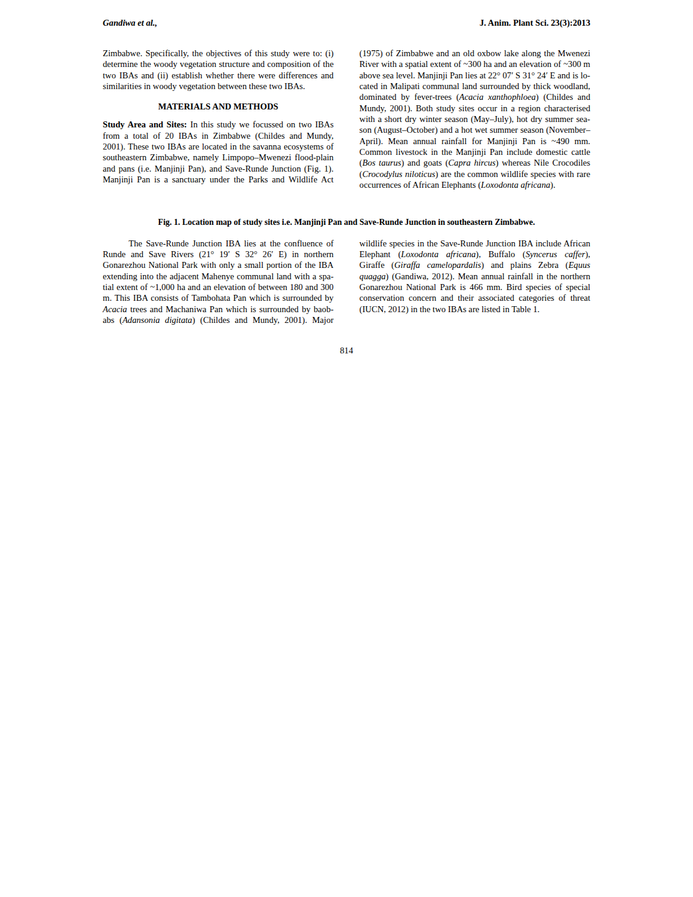Gandiwa et al.,
J. Anim. Plant Sci. 23(3):2013
Zimbabwe. Specifically, the objectives of this study were to: (i) determine the woody vegetation structure and composition of the two IBAs and (ii) establish whether there were differences and similarities in woody vegetation between these two IBAs.
MATERIALS AND METHODS
Study Area and Sites: In this study we focussed on two IBAs from a total of 20 IBAs in Zimbabwe (Childes and Mundy, 2001). These two IBAs are located in the savanna ecosystems of southeastern Zimbabwe, namely Limpopo–Mwenezi flood-plain and pans (i.e. Manjinji Pan), and Save-Runde Junction (Fig. 1). Manjinji Pan is a sanctuary under the Parks and Wildlife Act (1975) of Zimbabwe and an old oxbow lake along the Mwenezi River with a spatial extent of ~300 ha and an elevation of ~300 m above sea level. Manjinji Pan lies at 22° 07′ S 31° 24′ E and is located in Malipati communal land surrounded by thick woodland, dominated by fever-trees (Acacia xanthophloea) (Childes and Mundy, 2001). Both study sites occur in a region characterised with a short dry winter season (May–July), hot dry summer season (August–October) and a hot wet summer season (November–April). Mean annual rainfall for Manjinji Pan is ~490 mm. Common livestock in the Manjinji Pan include domestic cattle (Bos taurus) and goats (Capra hircus) whereas Nile Crocodiles (Crocodylus niloticus) are the common wildlife species with rare occurrences of African Elephants (Loxodonta africana).
Fig. 1. Location map of study sites i.e. Manjinji Pan and Save-Runde Junction in southeastern Zimbabwe.
The Save-Runde Junction IBA lies at the confluence of Runde and Save Rivers (21° 19′ S 32° 26′ E) in northern Gonarezhou National Park with only a small portion of the IBA extending into the adjacent Mahenye communal land with a spatial extent of ~1,000 ha and an elevation of between 180 and 300 m. This IBA consists of Tambohata Pan which is surrounded by Acacia trees and Machaniwa Pan which is surrounded by baobabs (Adansonia digitata) (Childes and Mundy, 2001). Major wildlife species in the Save-Runde Junction IBA include African Elephant (Loxodonta africana), Buffalo (Syncerus caffer), Giraffe (Giraffa camelopardalis) and plains Zebra (Equus quagga) (Gandiwa, 2012). Mean annual rainfall in the northern Gonarezhou National Park is 466 mm. Bird species of special conservation concern and their associated categories of threat (IUCN, 2012) in the two IBAs are listed in Table 1.
814